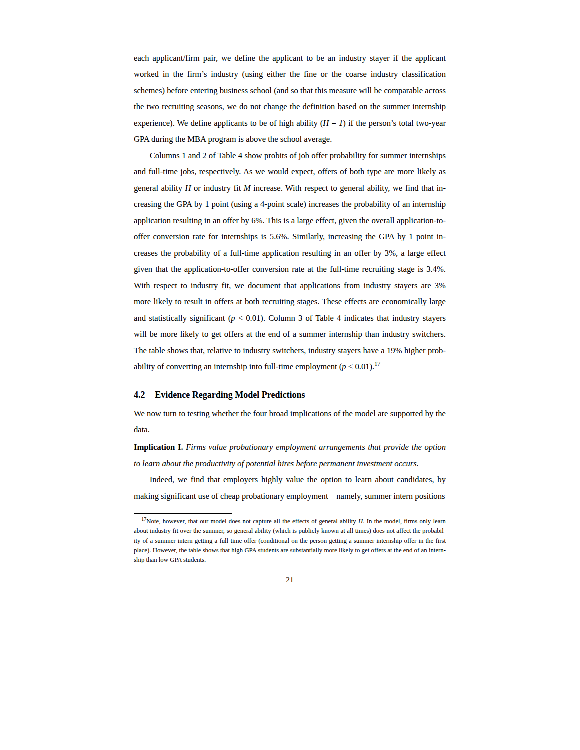each applicant/firm pair, we define the applicant to be an industry stayer if the applicant worked in the firm’s industry (using either the fine or the coarse industry classification schemes) before entering business school (and so that this measure will be comparable across the two recruiting seasons, we do not change the definition based on the summer internship experience). We define applicants to be of high ability (H = 1) if the person’s total two-year GPA during the MBA program is above the school average.
Columns 1 and 2 of Table 4 show probits of job offer probability for summer internships and full-time jobs, respectively. As we would expect, offers of both type are more likely as general ability H or industry fit M increase. With respect to general ability, we find that increasing the GPA by 1 point (using a 4-point scale) increases the probability of an internship application resulting in an offer by 6%. This is a large effect, given the overall application-to-offer conversion rate for internships is 5.6%. Similarly, increasing the GPA by 1 point increases the probability of a full-time application resulting in an offer by 3%, a large effect given that the application-to-offer conversion rate at the full-time recruiting stage is 3.4%. With respect to industry fit, we document that applications from industry stayers are 3% more likely to result in offers at both recruiting stages. These effects are economically large and statistically significant (p < 0.01). Column 3 of Table 4 indicates that industry stayers will be more likely to get offers at the end of a summer internship than industry switchers. The table shows that, relative to industry switchers, industry stayers have a 19% higher probability of converting an internship into full-time employment (p < 0.01).17
4.2 Evidence Regarding Model Predictions
We now turn to testing whether the four broad implications of the model are supported by the data.
Implication I. Firms value probationary employment arrangements that provide the option to learn about the productivity of potential hires before permanent investment occurs.
Indeed, we find that employers highly value the option to learn about candidates, by making significant use of cheap probationary employment – namely, summer intern positions
17Note, however, that our model does not capture all the effects of general ability H. In the model, firms only learn about industry fit over the summer, so general ability (which is publicly known at all times) does not affect the probability of a summer intern getting a full-time offer (conditional on the person getting a summer internship offer in the first place). However, the table shows that high GPA students are substantially more likely to get offers at the end of an internship than low GPA students.
21